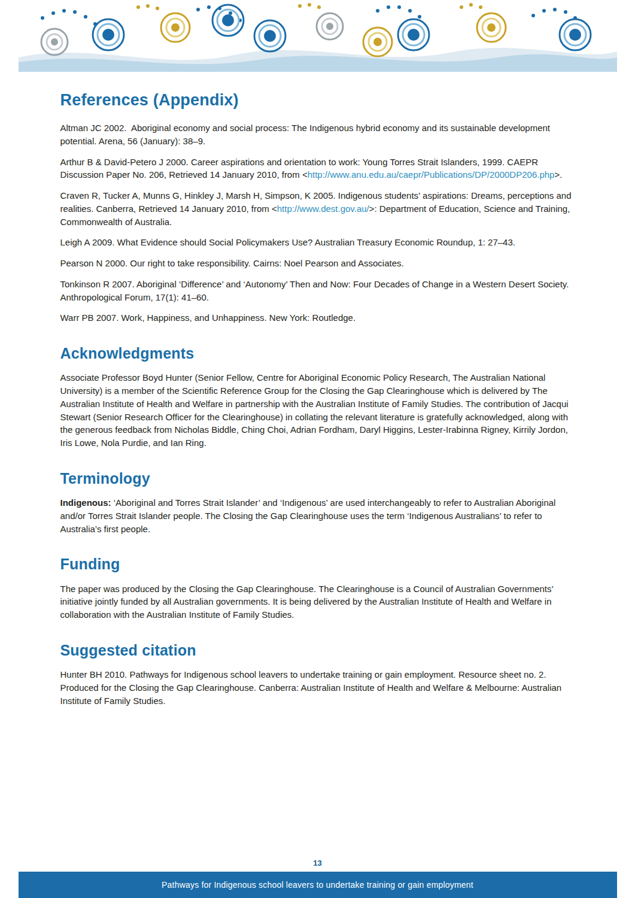References (Appendix)
Altman JC 2002. Aboriginal economy and social process: The Indigenous hybrid economy and its sustainable development potential. Arena, 56 (January): 38–9.
Arthur B & David-Petero J 2000. Career aspirations and orientation to work: Young Torres Strait Islanders, 1999. CAEPR Discussion Paper No. 206, Retrieved 14 January 2010, from <http://www.anu.edu.au/caepr/Publications/DP/2000DP206.php>.
Craven R, Tucker A, Munns G, Hinkley J, Marsh H, Simpson, K 2005. Indigenous students’ aspirations: Dreams, perceptions and realities. Canberra, Retrieved 14 January 2010, from <http://www.dest.gov.au/>: Department of Education, Science and Training, Commonwealth of Australia.
Leigh A 2009. What Evidence should Social Policymakers Use? Australian Treasury Economic Roundup, 1: 27–43.
Pearson N 2000. Our right to take responsibility. Cairns: Noel Pearson and Associates.
Tonkinson R 2007. Aboriginal ‘Difference’ and ‘Autonomy’ Then and Now: Four Decades of Change in a Western Desert Society. Anthropological Forum, 17(1): 41–60.
Warr PB 2007. Work, Happiness, and Unhappiness. New York: Routledge.
Acknowledgments
Associate Professor Boyd Hunter (Senior Fellow, Centre for Aboriginal Economic Policy Research, The Australian National University) is a member of the Scientific Reference Group for the Closing the Gap Clearinghouse which is delivered by The Australian Institute of Health and Welfare in partnership with the Australian Institute of Family Studies. The contribution of Jacqui Stewart (Senior Research Officer for the Clearinghouse) in collating the relevant literature is gratefully acknowledged, along with the generous feedback from Nicholas Biddle, Ching Choi, Adrian Fordham, Daryl Higgins, Lester-Irabinna Rigney, Kirrily Jordon, Iris Lowe, Nola Purdie, and Ian Ring.
Terminology
Indigenous: ‘Aboriginal and Torres Strait Islander’ and ‘Indigenous’ are used interchangeably to refer to Australian Aboriginal and/or Torres Strait Islander people. The Closing the Gap Clearinghouse uses the term ‘Indigenous Australians’ to refer to Australia’s first people.
Funding
The paper was produced by the Closing the Gap Clearinghouse. The Clearinghouse is a Council of Australian Governments’ initiative jointly funded by all Australian governments. It is being delivered by the Australian Institute of Health and Welfare in collaboration with the Australian Institute of Family Studies.
Suggested citation
Hunter BH 2010. Pathways for Indigenous school leavers to undertake training or gain employment. Resource sheet no. 2. Produced for the Closing the Gap Clearinghouse. Canberra: Australian Institute of Health and Welfare & Melbourne: Australian Institute of Family Studies.
13
Pathways for Indigenous school leavers to undertake training or gain employment